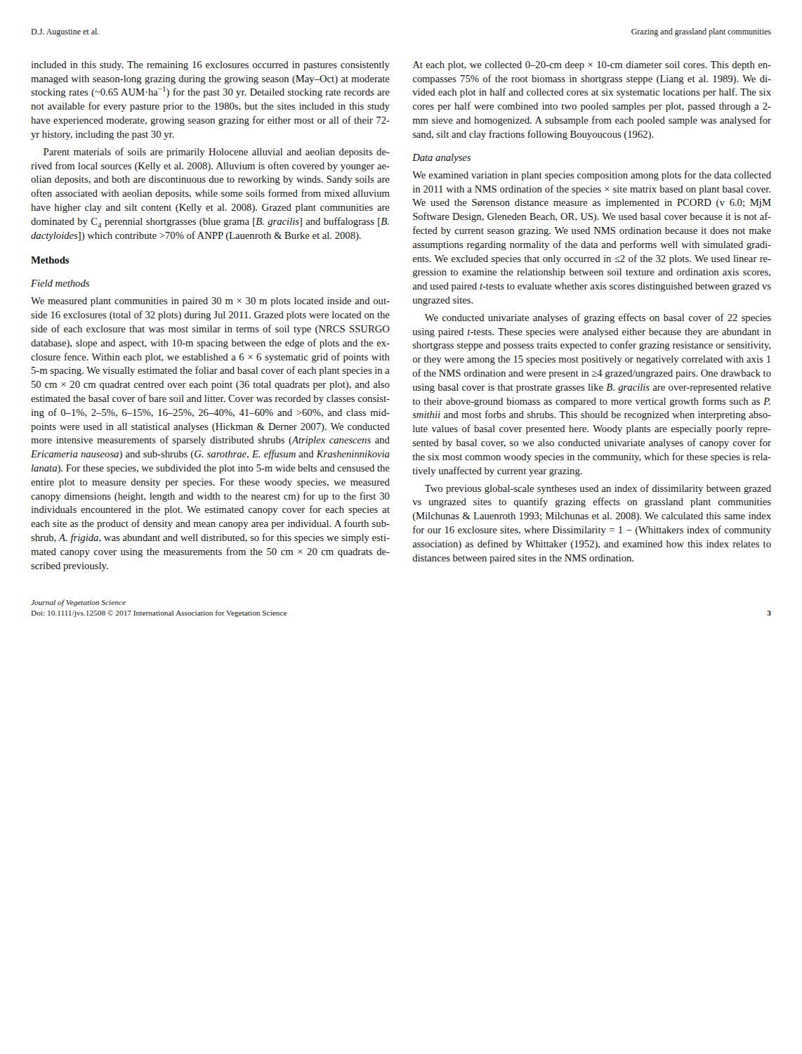D.J. Augustine et al. Grazing and grassland plant communities
included in this study. The remaining 16 exclosures occurred in pastures consistently managed with season-long grazing during the growing season (May–Oct) at moderate stocking rates (~0.65 AUM·ha−1) for the past 30 yr. Detailed stocking rate records are not available for every pasture prior to the 1980s, but the sites included in this study have experienced moderate, growing season grazing for either most or all of their 72-yr history, including the past 30 yr.
Parent materials of soils are primarily Holocene alluvial and aeolian deposits derived from local sources (Kelly et al. 2008). Alluvium is often covered by younger aeolian deposits, and both are discontinuous due to reworking by winds. Sandy soils are often associated with aeolian deposits, while some soils formed from mixed alluvium have higher clay and silt content (Kelly et al. 2008). Grazed plant communities are dominated by C4 perennial shortgrasses (blue grama [B. gracilis] and buffalograss [B. dactyloides]) which contribute >70% of ANPP (Lauenroth & Burke et al. 2008).
Methods
Field methods
We measured plant communities in paired 30 m × 30 m plots located inside and outside 16 exclosures (total of 32 plots) during Jul 2011. Grazed plots were located on the side of each exclosure that was most similar in terms of soil type (NRCS SSURGO database), slope and aspect, with 10-m spacing between the edge of plots and the exclosure fence. Within each plot, we established a 6 × 6 systematic grid of points with 5-m spacing. We visually estimated the foliar and basal cover of each plant species in a 50 cm × 20 cm quadrat centred over each point (36 total quadrats per plot), and also estimated the basal cover of bare soil and litter. Cover was recorded by classes consisting of 0–1%, 2–5%, 6–15%, 16–25%, 26–40%, 41–60% and >60%, and class midpoints were used in all statistical analyses (Hickman & Derner 2007). We conducted more intensive measurements of sparsely distributed shrubs (Atriplex canescens and Ericameria nauseosa) and sub-shrubs (G. sarothrae, E. effusum and Krasheninnikovia lanata). For these species, we subdivided the plot into 5-m wide belts and censused the entire plot to measure density per species. For these woody species, we measured canopy dimensions (height, length and width to the nearest cm) for up to the first 30 individuals encountered in the plot. We estimated canopy cover for each species at each site as the product of density and mean canopy area per individual. A fourth subshrub, A. frigida, was abundant and well distributed, so for this species we simply estimated canopy cover using the measurements from the 50 cm × 20 cm quadrats described previously.
At each plot, we collected 0–20-cm deep × 10-cm diameter soil cores. This depth encompasses 75% of the root biomass in shortgrass steppe (Liang et al. 1989). We divided each plot in half and collected cores at six systematic locations per half. The six cores per half were combined into two pooled samples per plot, passed through a 2-mm sieve and homogenized. A subsample from each pooled sample was analysed for sand, silt and clay fractions following Bouyoucous (1962).
Data analyses
We examined variation in plant species composition among plots for the data collected in 2011 with a NMS ordination of the species × site matrix based on plant basal cover. We used the Sørenson distance measure as implemented in PCORD (v 6.0; MjM Software Design, Gleneden Beach, OR, US). We used basal cover because it is not affected by current season grazing. We used NMS ordination because it does not make assumptions regarding normality of the data and performs well with simulated gradients. We excluded species that only occurred in ≤2 of the 32 plots. We used linear regression to examine the relationship between soil texture and ordination axis scores, and used paired t-tests to evaluate whether axis scores distinguished between grazed vs ungrazed sites.
We conducted univariate analyses of grazing effects on basal cover of 22 species using paired t-tests. These species were analysed either because they are abundant in shortgrass steppe and possess traits expected to confer grazing resistance or sensitivity, or they were among the 15 species most positively or negatively correlated with axis 1 of the NMS ordination and were present in ≥4 grazed/ungrazed pairs. One drawback to using basal cover is that prostrate grasses like B. gracilis are over-represented relative to their above-ground biomass as compared to more vertical growth forms such as P. smithii and most forbs and shrubs. This should be recognized when interpreting absolute values of basal cover presented here. Woody plants are especially poorly represented by basal cover, so we also conducted univariate analyses of canopy cover for the six most common woody species in the community, which for these species is relatively unaffected by current year grazing.
Two previous global-scale syntheses used an index of dissimilarity between grazed vs ungrazed sites to quantify grazing effects on grassland plant communities (Milchunas & Lauenroth 1993; Milchunas et al. 2008). We calculated this same index for our 16 exclosure sites, where Dissimilarity = 1 − (Whittakers index of community association) as defined by Whittaker (1952), and examined how this index relates to distances between paired sites in the NMS ordination.
Journal of Vegetation Science
Doi: 10.1111/jvs.12508 © 2017 International Association for Vegetation Science
3